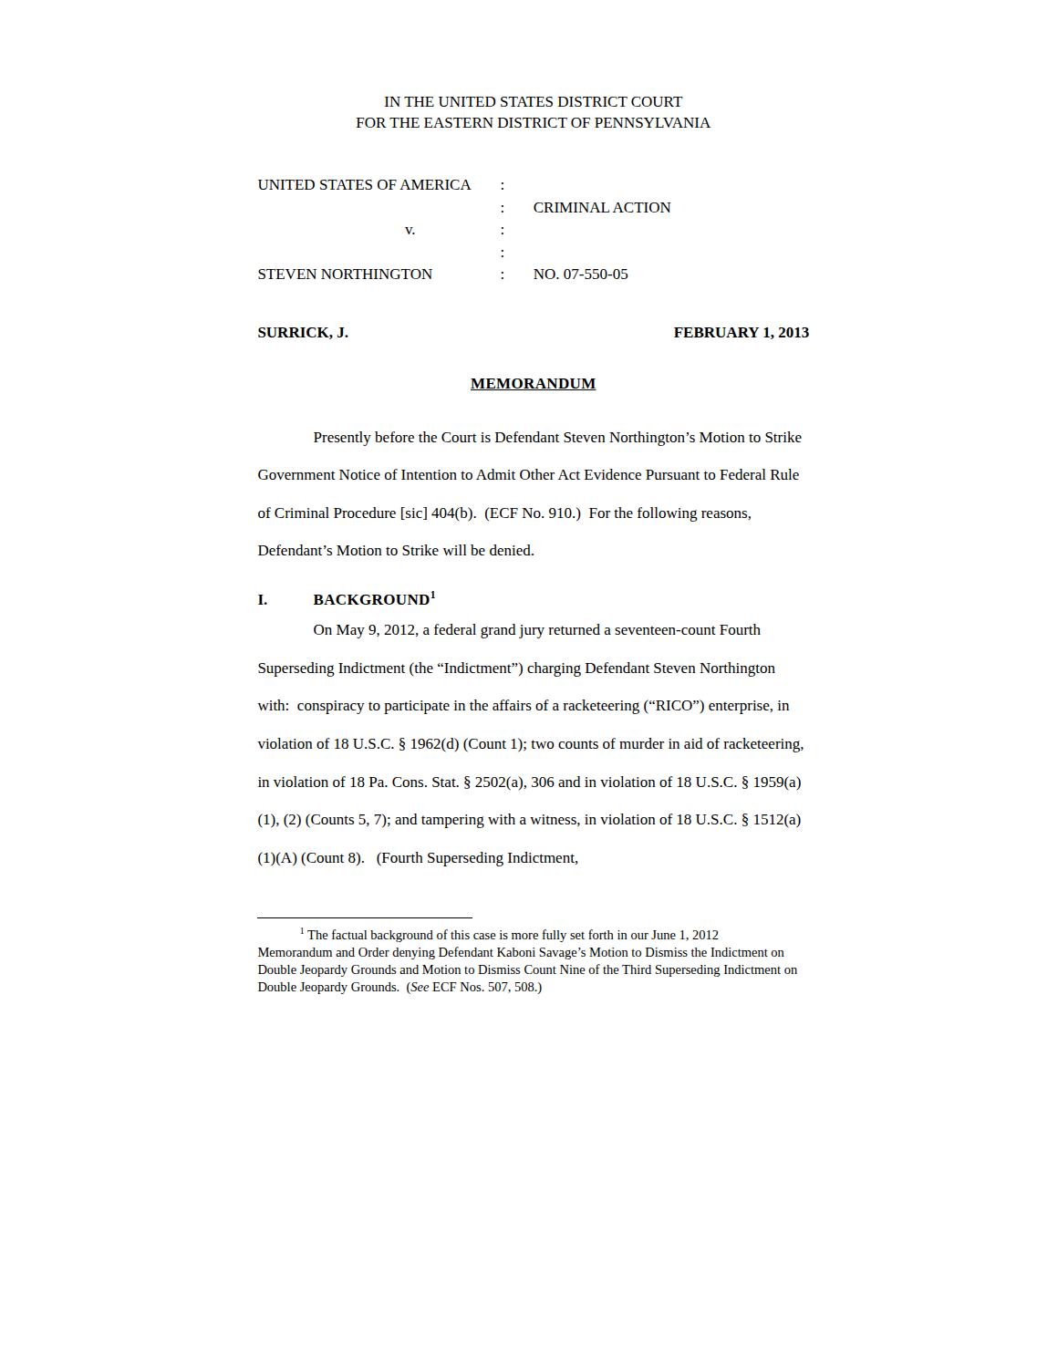IN THE UNITED STATES DISTRICT COURT
FOR THE EASTERN DISTRICT OF PENNSYLVANIA
| UNITED STATES OF AMERICA | : | |
| | : | CRIMINAL ACTION |
| v. | : | |
| | : | |
| STEVEN NORTHINGTON | : | NO. 07-550-05 |
SURRICK, J. FEBRUARY 1, 2013
MEMORANDUM
Presently before the Court is Defendant Steven Northington’s Motion to Strike Government Notice of Intention to Admit Other Act Evidence Pursuant to Federal Rule of Criminal Procedure [sic] 404(b). (ECF No. 910.) For the following reasons, Defendant’s Motion to Strike will be denied.
I. BACKGROUND1
On May 9, 2012, a federal grand jury returned a seventeen-count Fourth Superseding Indictment (the “Indictment”) charging Defendant Steven Northington with: conspiracy to participate in the affairs of a racketeering (“RICO”) enterprise, in violation of 18 U.S.C. § 1962(d) (Count 1); two counts of murder in aid of racketeering, in violation of 18 Pa. Cons. Stat. § 2502(a), 306 and in violation of 18 U.S.C. § 1959(a)(1), (2) (Counts 5, 7); and tampering with a witness, in violation of 18 U.S.C. § 1512(a)(1)(A) (Count 8). (Fourth Superseding Indictment,
1 The factual background of this case is more fully set forth in our June 1, 2012
Memorandum and Order denying Defendant Kaboni Savage’s Motion to Dismiss the Indictment on Double Jeopardy Grounds and Motion to Dismiss Count Nine of the Third Superseding Indictment on Double Jeopardy Grounds. (See ECF Nos. 507, 508.)